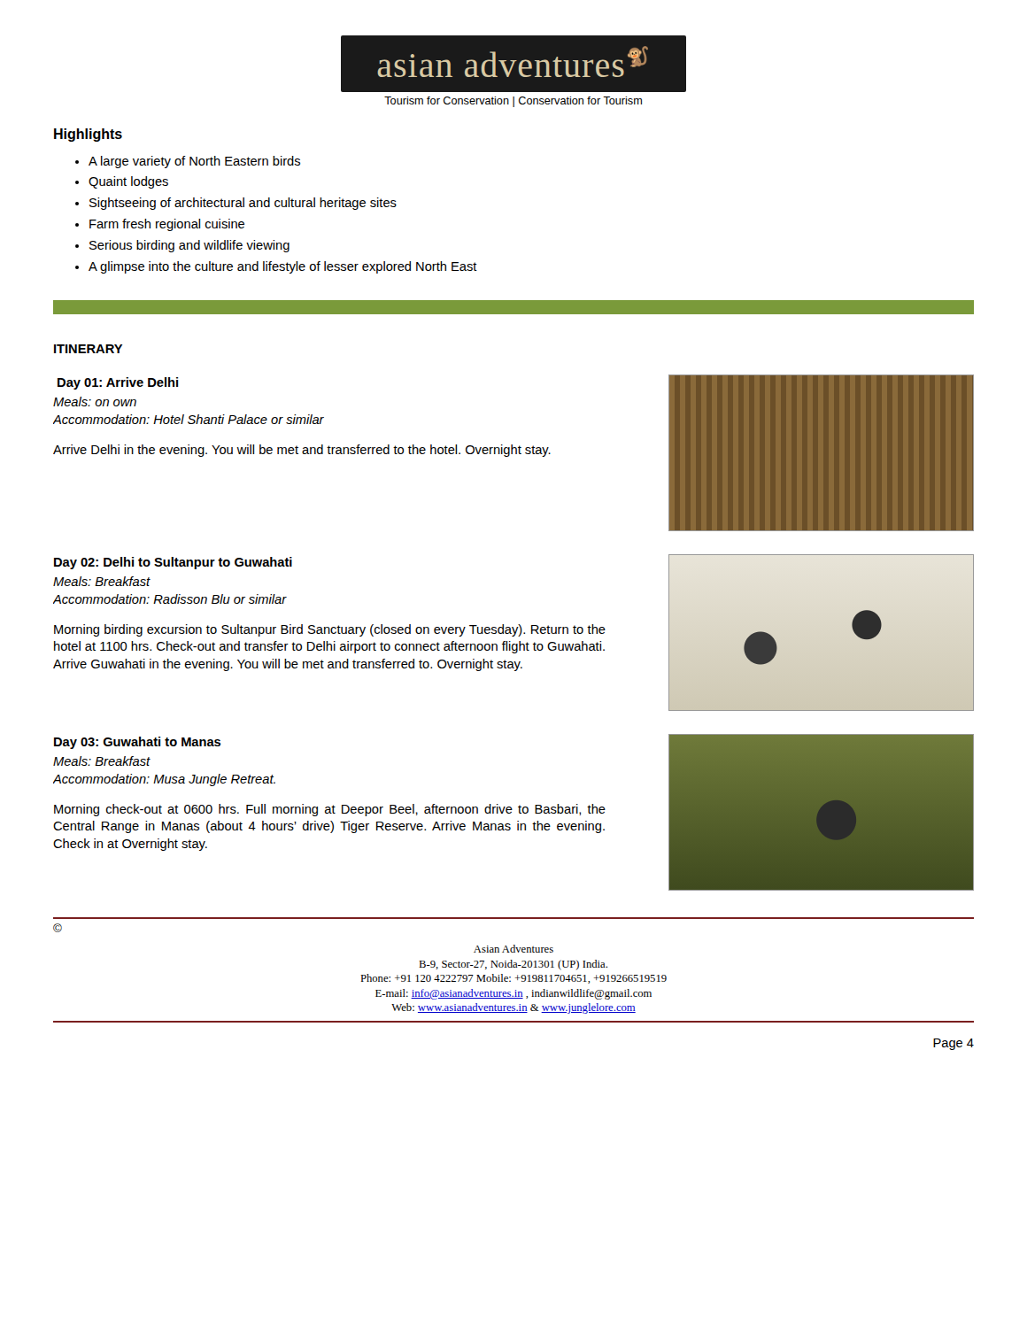asian adventures🐒
Tourism for Conservation | Conservation for Tourism
Highlights
A large variety of North Eastern birds
Quaint lodges
Sightseeing of architectural and cultural heritage sites
Farm fresh regional cuisine
Serious birding and wildlife viewing
A glimpse into the culture and lifestyle of lesser explored North East
ITINERARY
Day 01: Arrive Delhi
Meals: on own
Accommodation: Hotel Shanti Palace or similar
Arrive Delhi in the evening. You will be met and transferred to the hotel. Overnight stay.
Day 02: Delhi to Sultanpur to Guwahati
Meals: Breakfast
Accommodation: Radisson Blu or similar
Morning birding excursion to Sultanpur Bird Sanctuary (closed on every Tuesday). Return to the hotel at 1100 hrs. Check-out and transfer to Delhi airport to connect afternoon flight to Guwahati. Arrive Guwahati in the evening. You will be met and transferred to. Overnight stay.
Day 03: Guwahati to Manas
Meals: Breakfast
Accommodation: Musa Jungle Retreat.
Morning check-out at 0600 hrs. Full morning at Deepor Beel, afternoon drive to Basbari, the Central Range in Manas (about 4 hours’ drive) Tiger Reserve. Arrive Manas in the evening. Check in at Overnight stay.
©
Asian Adventures
B-9, Sector-27, Noida-201301 (UP) India.
Phone: +91 120 4222797 Mobile: +919811704651, +919266519519
E-mail: info@asianadventures.in , indianwildlife@gmail.com
Web: www.asianadventures.in & www.junglelore.com
Page 4